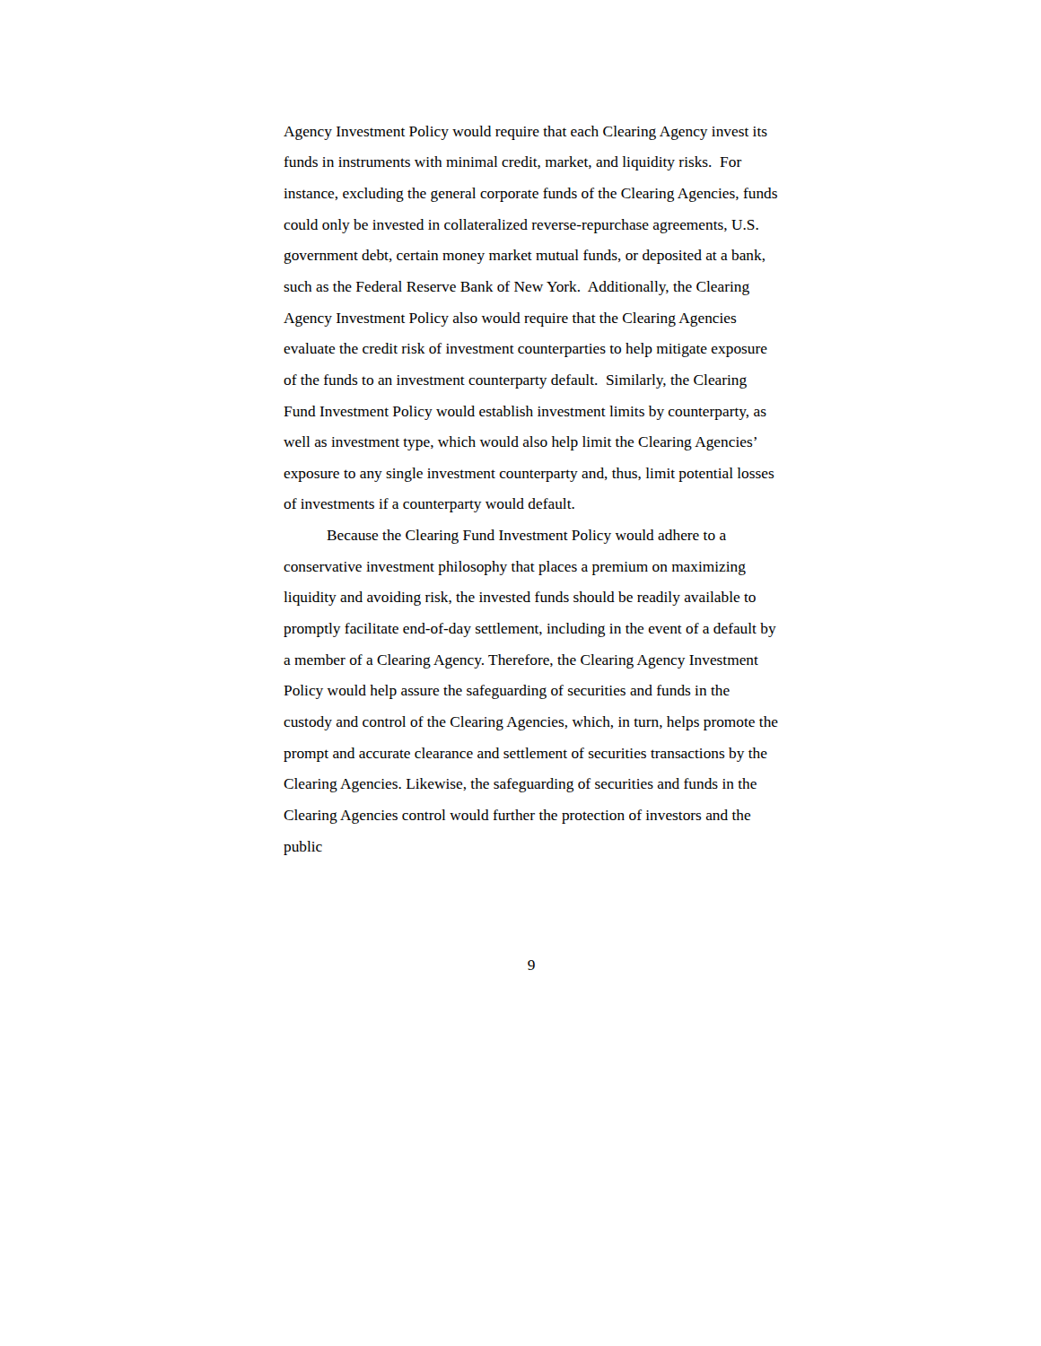Agency Investment Policy would require that each Clearing Agency invest its funds in instruments with minimal credit, market, and liquidity risks. For instance, excluding the general corporate funds of the Clearing Agencies, funds could only be invested in collateralized reverse-repurchase agreements, U.S. government debt, certain money market mutual funds, or deposited at a bank, such as the Federal Reserve Bank of New York. Additionally, the Clearing Agency Investment Policy also would require that the Clearing Agencies evaluate the credit risk of investment counterparties to help mitigate exposure of the funds to an investment counterparty default. Similarly, the Clearing Fund Investment Policy would establish investment limits by counterparty, as well as investment type, which would also help limit the Clearing Agencies’ exposure to any single investment counterparty and, thus, limit potential losses of investments if a counterparty would default.
Because the Clearing Fund Investment Policy would adhere to a conservative investment philosophy that places a premium on maximizing liquidity and avoiding risk, the invested funds should be readily available to promptly facilitate end-of-day settlement, including in the event of a default by a member of a Clearing Agency. Therefore, the Clearing Agency Investment Policy would help assure the safeguarding of securities and funds in the custody and control of the Clearing Agencies, which, in turn, helps promote the prompt and accurate clearance and settlement of securities transactions by the Clearing Agencies. Likewise, the safeguarding of securities and funds in the Clearing Agencies control would further the protection of investors and the public
9